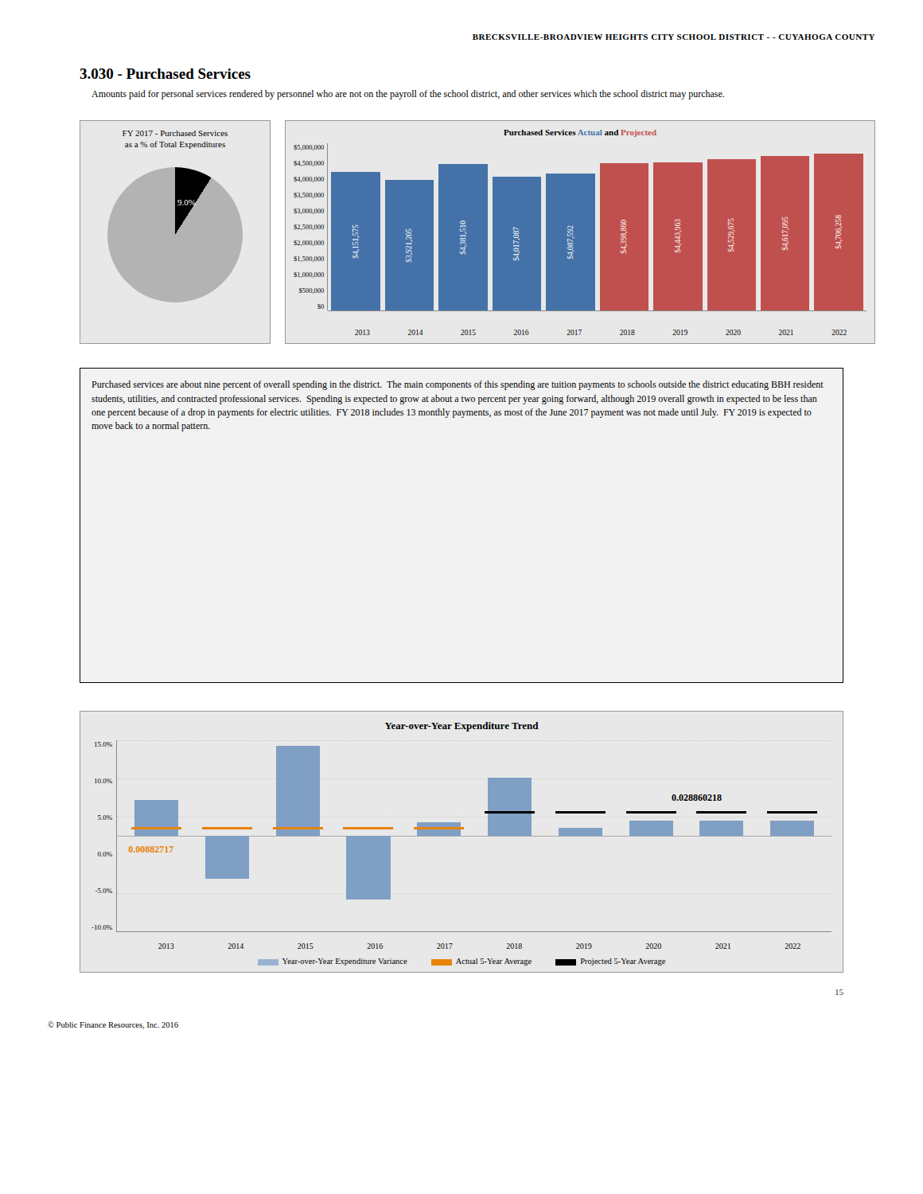BRECKSVILLE-BROADVIEW HEIGHTS CITY SCHOOL DISTRICT - - CUYAHOGA COUNTY
3.030 - Purchased Services
Amounts paid for personal services rendered by personnel who are not on the payroll of the school district, and other services which the school district may purchase.
FY 2017 - Purchased Services
as a % of Total Expenditures
9.0%
Purchased Services Actual and Projected
$5,000,000
$4,500,000
$4,000,000
$3,500,000
$3,000,000
$2,500,000
$2,000,000
$1,500,000
$1,000,000
$500,000
$0
$4,151,575
$3,921,205
$4,381,510
$4,017,087
$4,087,592
$4,398,860
$4,443,963
$4,529,675
$4,617,095
$4,706,258
2013
2014
2015
2016
2017
2018
2019
2020
2021
2022
Purchased services are about nine percent of overall spending in the district. The main components of this spending are tuition payments to schools outside the district educating BBH resident students, utilities, and contracted professional services. Spending is expected to grow at about a two percent per year going forward, although 2019 overall growth in expected to be less than one percent because of a drop in payments for electric utilities. FY 2018 includes 13 monthly payments, as most of the June 2017 payment was not made until July. FY 2019 is expected to move back to a normal pattern.
Year-over-Year Expenditure Trend
15.0%
10.0%
5.0%
0.0%
-5.0%
-10.0%
0.00882717
0.028860218
2013
2014
2015
2016
2017
2018
2019
2020
2021
2022
Year-over-Year Expenditure Variance
Actual 5-Year Average
Projected 5-Year Average
15
© Public Finance Resources, Inc. 2016